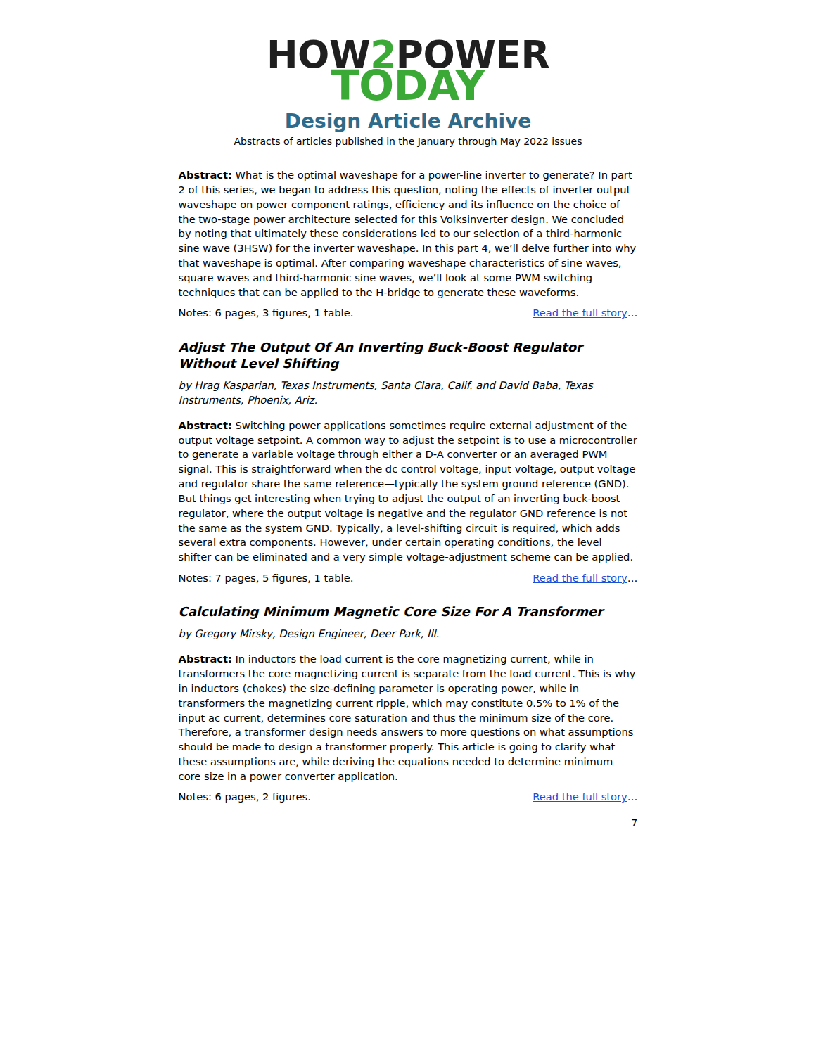HOW2 POWER
TODAY
Design Article Archive
Abstracts of articles published in the January through May 2022 issues
Abstract: What is the optimal waveshape for a power-line inverter to generate? In part 2 of this series, we began to address this question, noting the effects of inverter output waveshape on power component ratings, efficiency and its influence on the choice of the two-stage power architecture selected for this Volksinverter design. We concluded by noting that ultimately these considerations led to our selection of a third-harmonic sine wave (3HSW) for the inverter waveshape. In this part 4, we’ll delve further into why that waveshape is optimal. After comparing waveshape characteristics of sine waves, square waves and third-harmonic sine waves, we’ll look at some PWM switching techniques that can be applied to the H-bridge to generate these waveforms.
Notes: 6 pages, 3 figures, 1 table. Read the full story…
Adjust The Output Of An Inverting Buck-Boost Regulator Without Level Shifting
by Hrag Kasparian, Texas Instruments, Santa Clara, Calif. and David Baba, Texas Instruments, Phoenix, Ariz.
Abstract: Switching power applications sometimes require external adjustment of the output voltage setpoint. A common way to adjust the setpoint is to use a microcontroller to generate a variable voltage through either a D-A converter or an averaged PWM signal. This is straightforward when the dc control voltage, input voltage, output voltage and regulator share the same reference—typically the system ground reference (GND). But things get interesting when trying to adjust the output of an inverting buck-boost regulator, where the output voltage is negative and the regulator GND reference is not the same as the system GND. Typically, a level-shifting circuit is required, which adds several extra components. However, under certain operating conditions, the level shifter can be eliminated and a very simple voltage-adjustment scheme can be applied.
Notes: 7 pages, 5 figures, 1 table. Read the full story…
Calculating Minimum Magnetic Core Size For A Transformer
by Gregory Mirsky, Design Engineer, Deer Park, Ill.
Abstract: In inductors the load current is the core magnetizing current, while in transformers the core magnetizing current is separate from the load current. This is why in inductors (chokes) the size-defining parameter is operating power, while in transformers the magnetizing current ripple, which may constitute 0.5% to 1% of the input ac current, determines core saturation and thus the minimum size of the core. Therefore, a transformer design needs answers to more questions on what assumptions should be made to design a transformer properly. This article is going to clarify what these assumptions are, while deriving the equations needed to determine minimum core size in a power converter application.
Notes: 6 pages, 2 figures. Read the full story…
7